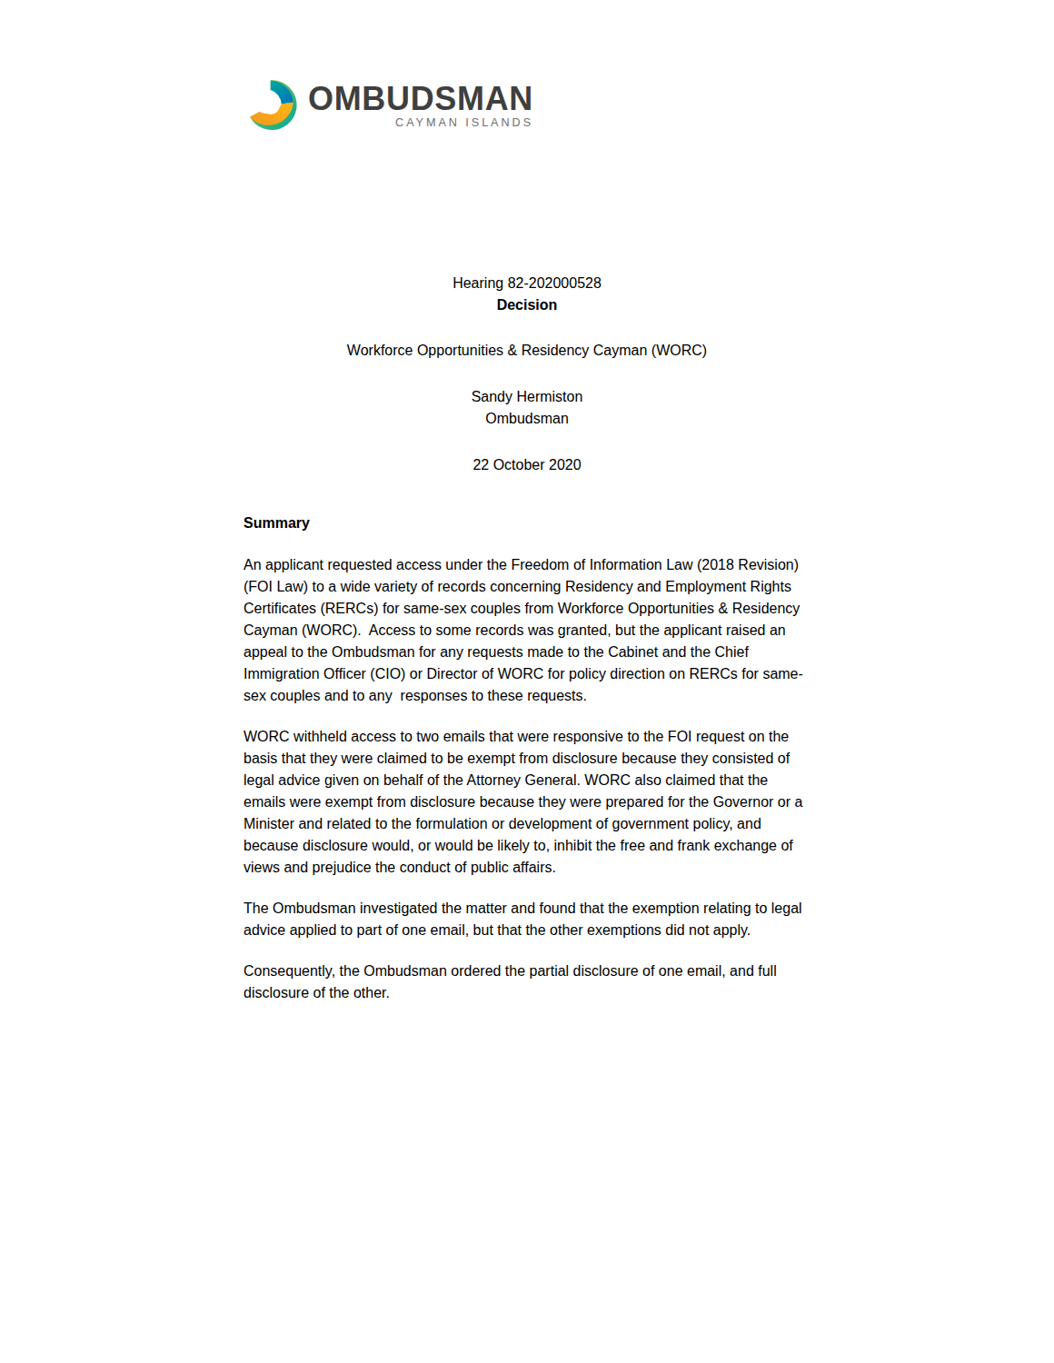OMBUDSMAN CAYMAN ISLANDS
Hearing 82-202000528
Decision
Workforce Opportunities & Residency Cayman (WORC)
Sandy Hermiston
Ombudsman
22 October 2020
Summary
An applicant requested access under the Freedom of Information Law (2018 Revision) (FOI Law) to a wide variety of records concerning Residency and Employment Rights Certificates (RERCs) for same-sex couples from Workforce Opportunities & Residency Cayman (WORC). Access to some records was granted, but the applicant raised an appeal to the Ombudsman for any requests made to the Cabinet and the Chief Immigration Officer (CIO) or Director of WORC for policy direction on RERCs for same-sex couples and to any responses to these requests.
WORC withheld access to two emails that were responsive to the FOI request on the basis that they were claimed to be exempt from disclosure because they consisted of legal advice given on behalf of the Attorney General. WORC also claimed that the emails were exempt from disclosure because they were prepared for the Governor or a Minister and related to the formulation or development of government policy, and because disclosure would, or would be likely to, inhibit the free and frank exchange of views and prejudice the conduct of public affairs.
The Ombudsman investigated the matter and found that the exemption relating to legal advice applied to part of one email, but that the other exemptions did not apply.
Consequently, the Ombudsman ordered the partial disclosure of one email, and full disclosure of the other.